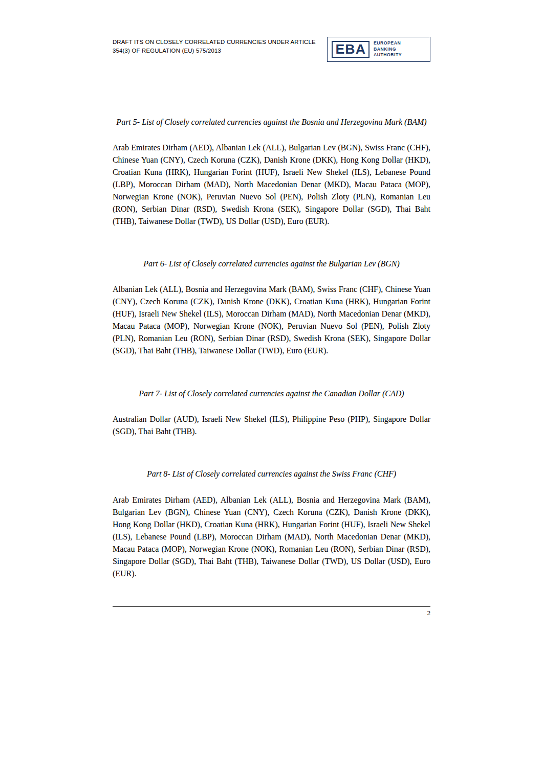Draft ITS on closely correlated currencies under Article
354(3) of Regulation (EU) 575/2013
EBA
European
Banking
Authority
Part 5- List of Closely correlated currencies against the Bosnia and Herzegovina Mark (BAM)
Arab Emirates Dirham (AED), Albanian Lek (ALL), Bulgarian Lev (BGN), Swiss Franc (CHF), Chinese Yuan (CNY), Czech Koruna (CZK), Danish Krone (DKK), Hong Kong Dollar (HKD), Croatian Kuna (HRK), Hungarian Forint (HUF), Israeli New Shekel (ILS), Lebanese Pound (LBP), Moroccan Dirham (MAD), North Macedonian Denar (MKD), Macau Pataca (MOP), Norwegian Krone (NOK), Peruvian Nuevo Sol (PEN), Polish Zloty (PLN), Romanian Leu (RON), Serbian Dinar (RSD), Swedish Krona (SEK), Singapore Dollar (SGD), Thai Baht (THB), Taiwanese Dollar (TWD), US Dollar (USD), Euro (EUR).
Part 6- List of Closely correlated currencies against the Bulgarian Lev (BGN)
Albanian Lek (ALL), Bosnia and Herzegovina Mark (BAM), Swiss Franc (CHF), Chinese Yuan (CNY), Czech Koruna (CZK), Danish Krone (DKK), Croatian Kuna (HRK), Hungarian Forint (HUF), Israeli New Shekel (ILS), Moroccan Dirham (MAD), North Macedonian Denar (MKD), Macau Pataca (MOP), Norwegian Krone (NOK), Peruvian Nuevo Sol (PEN), Polish Zloty (PLN), Romanian Leu (RON), Serbian Dinar (RSD), Swedish Krona (SEK), Singapore Dollar (SGD), Thai Baht (THB), Taiwanese Dollar (TWD), Euro (EUR).
Part 7- List of Closely correlated currencies against the Canadian Dollar (CAD)
Australian Dollar (AUD), Israeli New Shekel (ILS), Philippine Peso (PHP), Singapore Dollar (SGD), Thai Baht (THB).
Part 8- List of Closely correlated currencies against the Swiss Franc (CHF)
Arab Emirates Dirham (AED), Albanian Lek (ALL), Bosnia and Herzegovina Mark (BAM), Bulgarian Lev (BGN), Chinese Yuan (CNY), Czech Koruna (CZK), Danish Krone (DKK), Hong Kong Dollar (HKD), Croatian Kuna (HRK), Hungarian Forint (HUF), Israeli New Shekel (ILS), Lebanese Pound (LBP), Moroccan Dirham (MAD), North Macedonian Denar (MKD), Macau Pataca (MOP), Norwegian Krone (NOK), Romanian Leu (RON), Serbian Dinar (RSD), Singapore Dollar (SGD), Thai Baht (THB), Taiwanese Dollar (TWD), US Dollar (USD), Euro (EUR).
2